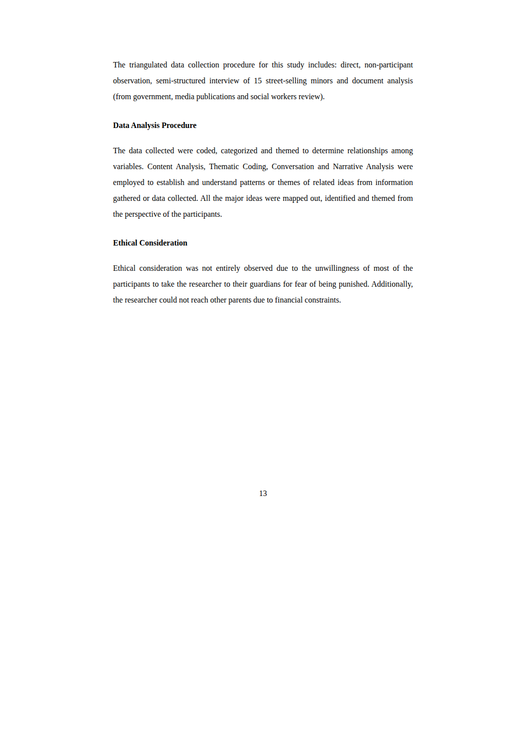The triangulated data collection procedure for this study includes: direct, non-participant observation, semi-structured interview of 15 street-selling minors and document analysis (from government, media publications and social workers review).
Data Analysis Procedure
The data collected were coded, categorized and themed to determine relationships among variables. Content Analysis, Thematic Coding, Conversation and Narrative Analysis were employed to establish and understand patterns or themes of related ideas from information gathered or data collected. All the major ideas were mapped out, identified and themed from the perspective of the participants.
Ethical Consideration
Ethical consideration was not entirely observed due to the unwillingness of most of the participants to take the researcher to their guardians for fear of being punished. Additionally, the researcher could not reach other parents due to financial constraints.
13